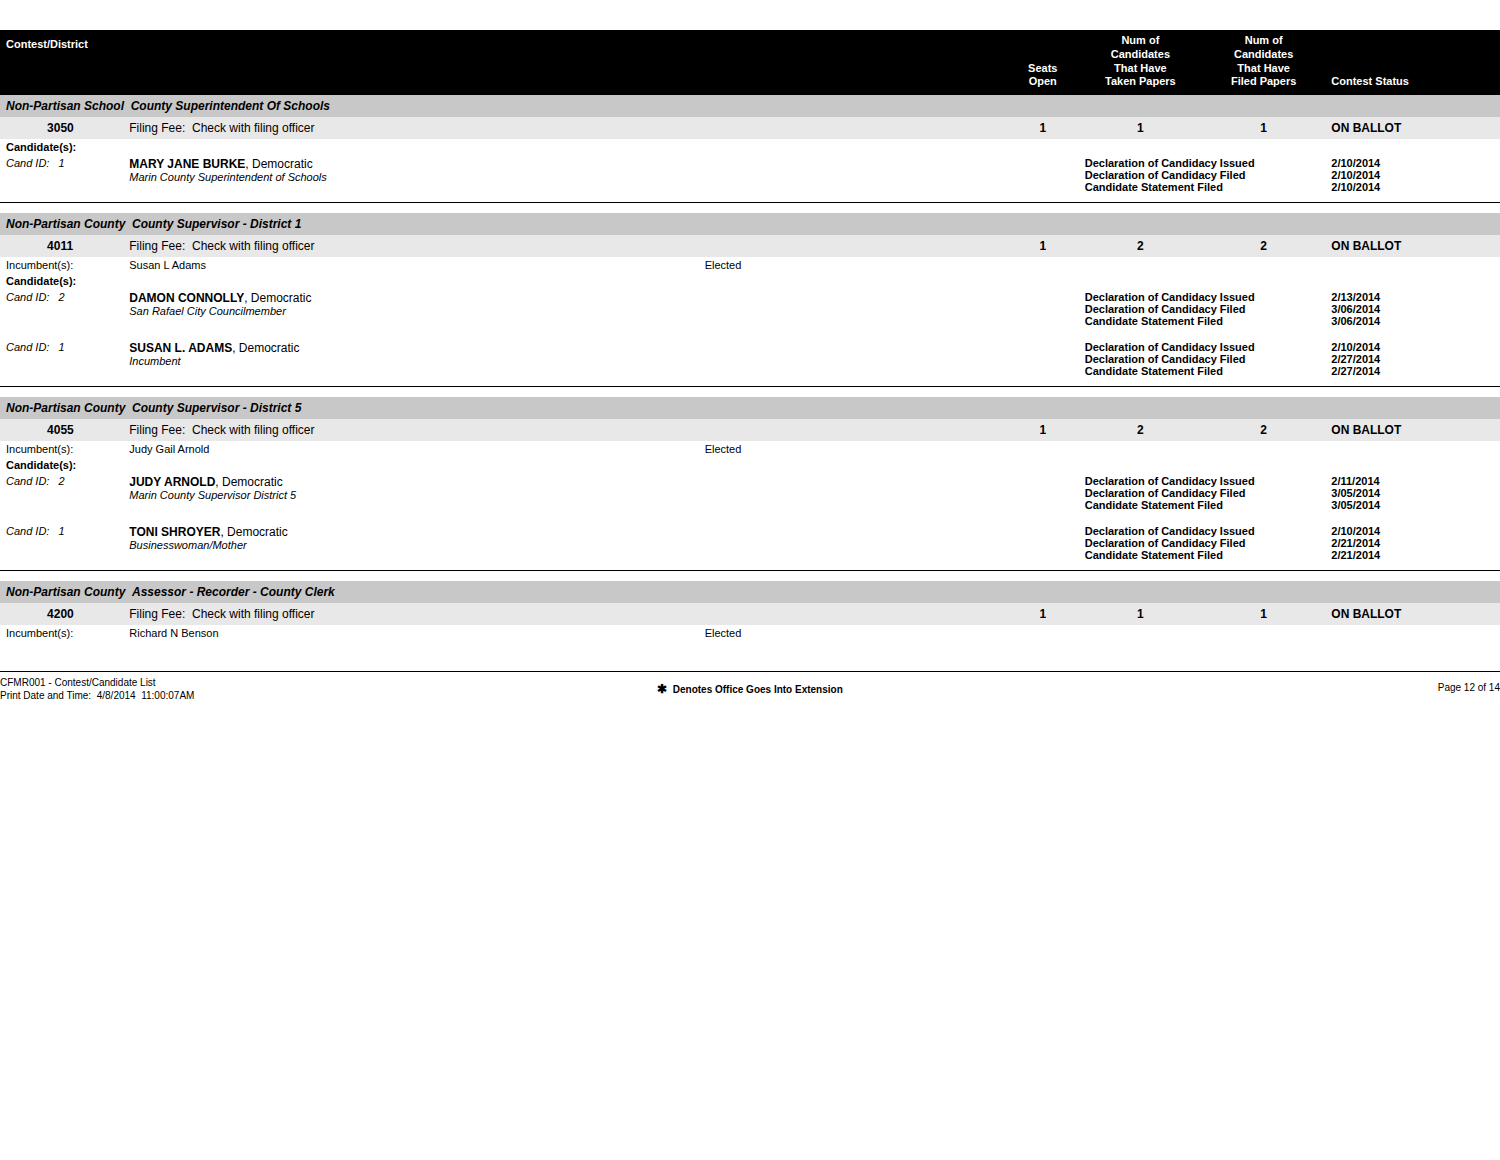| Contest/District | | Seats Open | Num of Candidates That Have Taken Papers | Num of Candidates That Have Filed Papers | Contest Status |
| --- | --- | --- | --- | --- | --- |
| Non-Partisan School County Superintendent Of Schools |
| | 3050 | Filing Fee: Check with filing officer | | 1 | 1 | 1 | ON BALLOT |
| Candidate(s): | |
| Cand ID: 1 | MARY JANE BURKE , Democratic Marin County Superintendent of Schools | | | Declaration of Candidacy Issued Declaration of Candidacy Filed Candidate Statement Filed | 2/10/2014 2/10/2014 2/10/2014 |
| Non-Partisan County County Supervisor - District 1 |
| | 4011 | Filing Fee: Check with filing officer | | 1 | 2 | 2 | ON BALLOT |
| Incumbent(s): | Susan L Adams | Elected | | | | |
| Candidate(s): | |
| Cand ID: 2 | DAMON CONNOLLY , Democratic San Rafael City Councilmember | | | Declaration of Candidacy Issued Declaration of Candidacy Filed Candidate Statement Filed | 2/13/2014 3/06/2014 3/06/2014 |
| Cand ID: 1 | SUSAN L. ADAMS , Democratic Incumbent | | | Declaration of Candidacy Issued Declaration of Candidacy Filed Candidate Statement Filed | 2/10/2014 2/27/2014 2/27/2014 |
| Non-Partisan County County Supervisor - District 5 |
| | 4055 | Filing Fee: Check with filing officer | | 1 | 2 | 2 | ON BALLOT |
| Incumbent(s): | Judy Gail Arnold | Elected | | | | |
| Candidate(s): | |
| Cand ID: 2 | JUDY ARNOLD , Democratic Marin County Supervisor District 5 | | | Declaration of Candidacy Issued Declaration of Candidacy Filed Candidate Statement Filed | 2/11/2014 3/05/2014 3/05/2014 |
| Cand ID: 1 | TONI SHROYER , Democratic Businesswoman/Mother | | | Declaration of Candidacy Issued Declaration of Candidacy Filed Candidate Statement Filed | 2/10/2014 2/21/2014 2/21/2014 |
| Non-Partisan County Assessor - Recorder - County Clerk |
| | 4200 | Filing Fee: Check with filing officer | | 1 | 1 | 1 | ON BALLOT |
| Incumbent(s): | Richard N Benson | Elected | | | | |
CFMR001 - Contest/Candidate List
Print Date and Time: 4/8/2014 11:00:07AM
✱ Denotes Office Goes Into Extension
Page 12 of 14